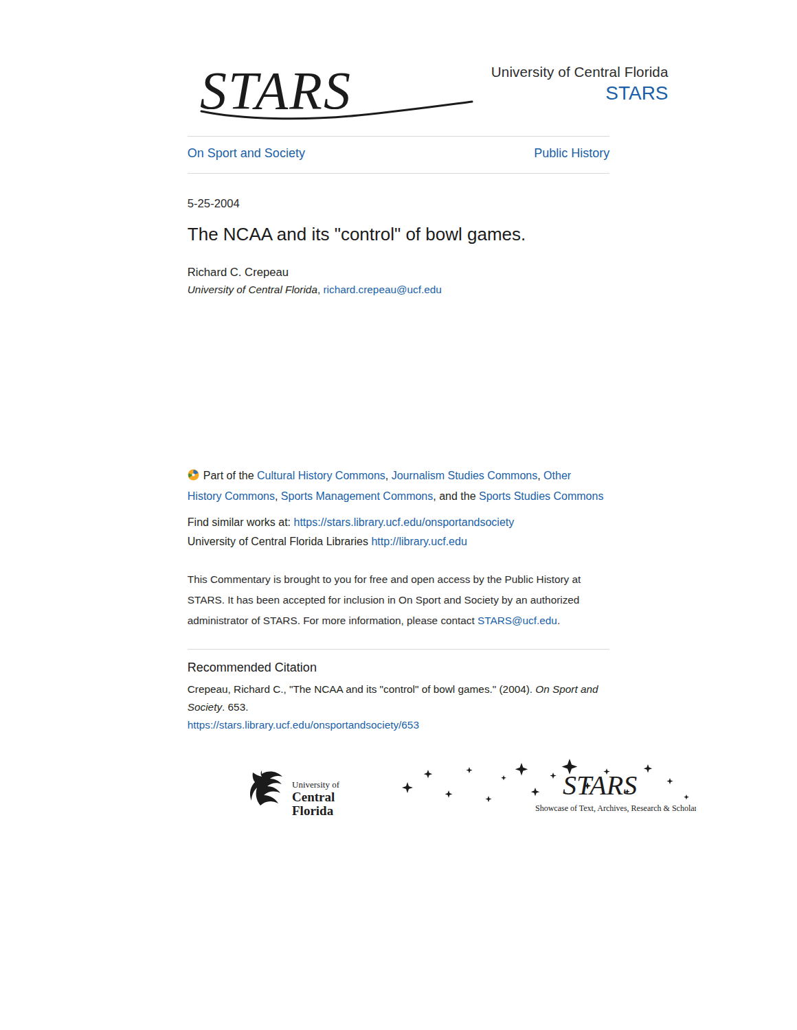STARS
University of Central Florida
STARS
On Sport and Society
Public History
5-25-2004
The NCAA and its "control" of bowl games.
Richard C. Crepeau University of Central Florida, richard.crepeau@ucf.edu
Part of the Cultural History Commons, Journalism Studies Commons, Other History Commons, Sports Management Commons, and the Sports Studies Commons
Find similar works at: https://stars.library.ucf.edu/onsportandsociety
University of Central Florida Libraries http://library.ucf.edu
This Commentary is brought to you for free and open access by the Public History at STARS. It has been accepted for inclusion in On Sport and Society by an authorized administrator of STARS. For more information, please contact STARS@ucf.edu.
Recommended Citation
Crepeau, Richard C., "The NCAA and its "control" of bowl games." (2004). On Sport and Society. 653.
https://stars.library.ucf.edu/onsportandsociety/653
University of Central Florida
STARS Showcase of Text, Archives, Research & Scholarship